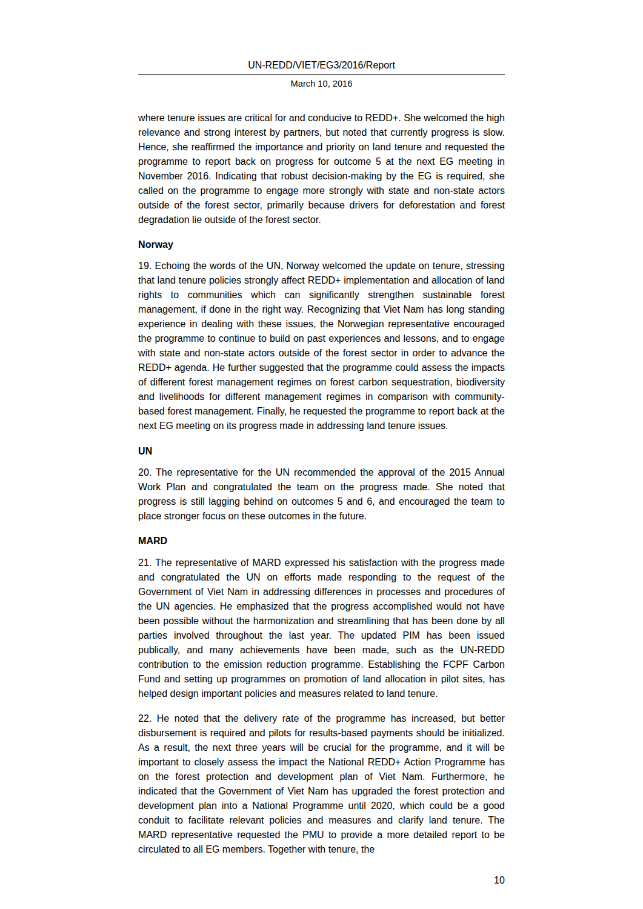UN-REDD/VIET/EG3/2016/Report
March 10, 2016
where tenure issues are critical for and conducive to REDD+. She welcomed the high relevance and strong interest by partners, but noted that currently progress is slow. Hence, she reaffirmed the importance and priority on land tenure and requested the programme to report back on progress for outcome 5 at the next EG meeting in November 2016. Indicating that robust decision-making by the EG is required, she called on the programme to engage more strongly with state and non-state actors outside of the forest sector, primarily because drivers for deforestation and forest degradation lie outside of the forest sector.
Norway
19. Echoing the words of the UN, Norway welcomed the update on tenure, stressing that land tenure policies strongly affect REDD+ implementation and allocation of land rights to communities which can significantly strengthen sustainable forest management, if done in the right way. Recognizing that Viet Nam has long standing experience in dealing with these issues, the Norwegian representative encouraged the programme to continue to build on past experiences and lessons, and to engage with state and non-state actors outside of the forest sector in order to advance the REDD+ agenda. He further suggested that the programme could assess the impacts of different forest management regimes on forest carbon sequestration, biodiversity and livelihoods for different management regimes in comparison with community-based forest management. Finally, he requested the programme to report back at the next EG meeting on its progress made in addressing land tenure issues.
UN
20. The representative for the UN recommended the approval of the 2015 Annual Work Plan and congratulated the team on the progress made. She noted that progress is still lagging behind on outcomes 5 and 6, and encouraged the team to place stronger focus on these outcomes in the future.
MARD
21. The representative of MARD expressed his satisfaction with the progress made and congratulated the UN on efforts made responding to the request of the Government of Viet Nam in addressing differences in processes and procedures of the UN agencies. He emphasized that the progress accomplished would not have been possible without the harmonization and streamlining that has been done by all parties involved throughout the last year. The updated PIM has been issued publically, and many achievements have been made, such as the UN-REDD contribution to the emission reduction programme. Establishing the FCPF Carbon Fund and setting up programmes on promotion of land allocation in pilot sites, has helped design important policies and measures related to land tenure.
22. He noted that the delivery rate of the programme has increased, but better disbursement is required and pilots for results-based payments should be initialized. As a result, the next three years will be crucial for the programme, and it will be important to closely assess the impact the National REDD+ Action Programme has on the forest protection and development plan of Viet Nam. Furthermore, he indicated that the Government of Viet Nam has upgraded the forest protection and development plan into a National Programme until 2020, which could be a good conduit to facilitate relevant policies and measures and clarify land tenure. The MARD representative requested the PMU to provide a more detailed report to be circulated to all EG members. Together with tenure, the
10